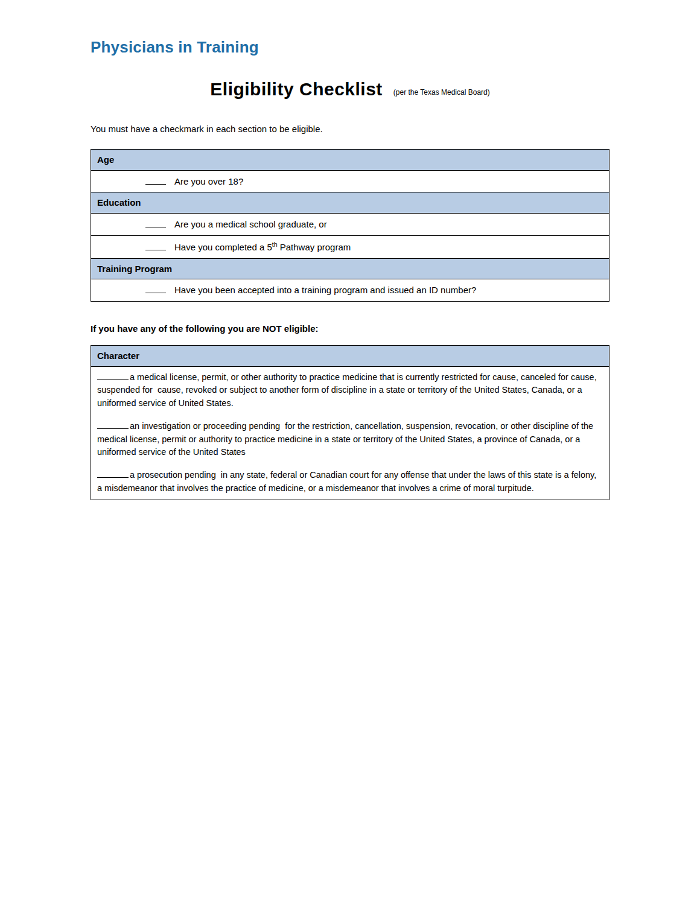Physicians in Training
Eligibility Checklist(per the Texas Medical Board)
You must have a checkmark in each section to be eligible.
| Age |
| --- |
| Are you over 18? |
| Education |
| Are you a medical school graduate, or |
| Have you completed a 5 th Pathway program |
| Training Program |
| Have you been accepted into a training program and issued an ID number? |
If you have any of the following you are NOT eligible:
| Character |
| --- |
| a medical license, permit, or other authority to practice medicine that is currently restricted for cause, canceled for cause, suspended for cause, revoked or subject to another form of discipline in a state or territory of the United States, Canada, or a uniformed service of United States. an investigation or proceeding pending for the restriction, cancellation, suspension, revocation, or other discipline of the medical license, permit or authority to practice medicine in a state or territory of the United States, a province of Canada, or a uniformed service of the United States a prosecution pending in any state, federal or Canadian court for any offense that under the laws of this state is a felony, a misdemeanor that involves the practice of medicine, or a misdemeanor that involves a crime of moral turpitude. |